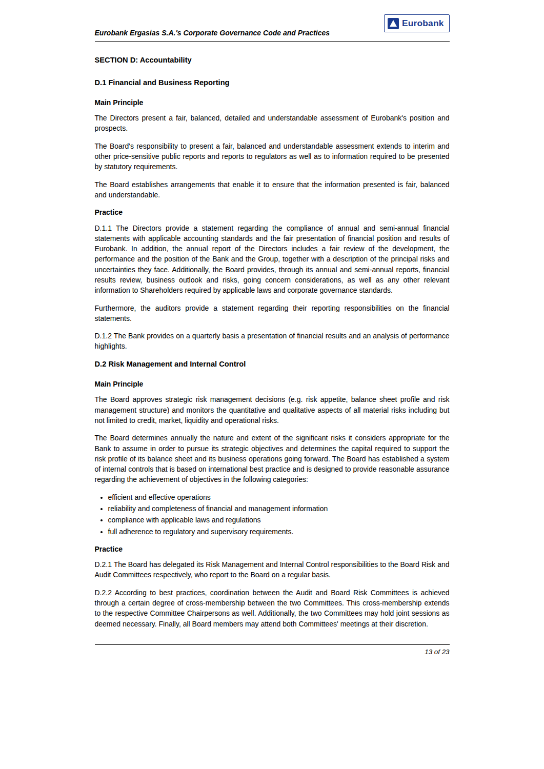Eurobank Ergasias S.A.'s Corporate Governance Code and Practices
Eurobank
SECTION D: Accountability
D.1 Financial and Business Reporting
Main Principle
The Directors present a fair, balanced, detailed and understandable assessment of Eurobank's position and prospects.
The Board's responsibility to present a fair, balanced and understandable assessment extends to interim and other price-sensitive public reports and reports to regulators as well as to information required to be presented by statutory requirements.
The Board establishes arrangements that enable it to ensure that the information presented is fair, balanced and understandable.
Practice
D.1.1 The Directors provide a statement regarding the compliance of annual and semi-annual financial statements with applicable accounting standards and the fair presentation of financial position and results of Eurobank. In addition, the annual report of the Directors includes a fair review of the development, the performance and the position of the Bank and the Group, together with a description of the principal risks and uncertainties they face. Additionally, the Board provides, through its annual and semi-annual reports, financial results review, business outlook and risks, going concern considerations, as well as any other relevant information to Shareholders required by applicable laws and corporate governance standards.
Furthermore, the auditors provide a statement regarding their reporting responsibilities on the financial statements.
D.1.2 The Bank provides on a quarterly basis a presentation of financial results and an analysis of performance highlights.
D.2 Risk Management and Internal Control
Main Principle
The Board approves strategic risk management decisions (e.g. risk appetite, balance sheet profile and risk management structure) and monitors the quantitative and qualitative aspects of all material risks including but not limited to credit, market, liquidity and operational risks.
The Board determines annually the nature and extent of the significant risks it considers appropriate for the Bank to assume in order to pursue its strategic objectives and determines the capital required to support the risk profile of its balance sheet and its business operations going forward. The Board has established a system of internal controls that is based on international best practice and is designed to provide reasonable assurance regarding the achievement of objectives in the following categories:
efficient and effective operations
reliability and completeness of financial and management information
compliance with applicable laws and regulations
full adherence to regulatory and supervisory requirements.
Practice
D.2.1 The Board has delegated its Risk Management and Internal Control responsibilities to the Board Risk and Audit Committees respectively, who report to the Board on a regular basis.
D.2.2 According to best practices, coordination between the Audit and Board Risk Committees is achieved through a certain degree of cross-membership between the two Committees. This cross-membership extends to the respective Committee Chairpersons as well. Additionally, the two Committees may hold joint sessions as deemed necessary. Finally, all Board members may attend both Committees' meetings at their discretion.
13 of 23